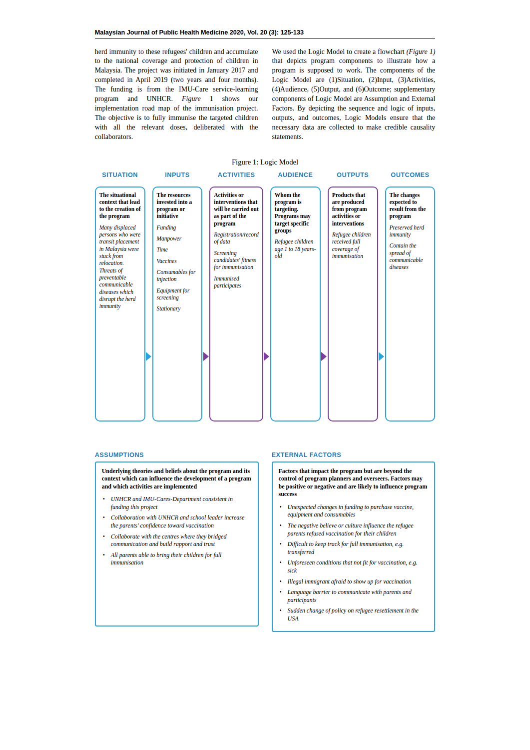Malaysian Journal of Public Health Medicine 2020, Vol. 20 (3): 125-133
herd immunity to these refugees' children and accumulate to the national coverage and protection of children in Malaysia. The project was initiated in January 2017 and completed in April 2019 (two years and four months). The funding is from the IMU-Care service-learning program and UNHCR. Figure 1 shows our implementation road map of the immunisation project. The objective is to fully immunise the targeted children with all the relevant doses, deliberated with the collaborators.
We used the Logic Model to create a flowchart (Figure 1) that depicts program components to illustrate how a program is supposed to work. The components of the Logic Model are (1)Situation, (2)Input, (3)Activities, (4)Audience, (5)Output, and (6)Outcome; supplementary components of Logic Model are Assumption and External Factors. By depicting the sequence and logic of inputs, outputs, and outcomes, Logic Models ensure that the necessary data are collected to make credible causality statements.
Figure 1: Logic Model
SITUATION
The situational context that lead to the creation of the program Many displaced persons who were transit placement in Malaysia were stuck from relocation. Threats of preventable communicable diseases which disrupt the herd immunity
INPUTS
The resources invested into a program or initiative Funding Manpower Time Vaccines Consumables for injection Equipment for screening Stationary
ACTIVITIES
Activities or interventions that will be carried out as part of the program Registration/record of data Screening candidates' fitness for immunisation Immunised participates
AUDIENCE
Whom the program is targeting. Programs may target specific groups Refugee children age 1 to 18 years-old
OUTPUTS
Products that are produced from program activities or interventions Refugee children received full coverage of immunisation
OUTCOMES
The changes expected to result from the program Preserved herd immunity Contain the spread of communicable diseases
ASSUMPTIONS
Underlying theories and beliefs about the program and its context which can influence the development of a program and which activities are implemented
UNHCR and IMU-Cares-Department consistent in funding this project
Collaboration with UNHCR and school leader increase the parents' confidence toward vaccination
Collaborate with the centres where they bridged communication and build rapport and trust
All parents able to bring their children for full immunisation
EXTERNAL FACTORS
Factors that impact the program but are beyond the control of program planners and overseers. Factors may be positive or negative and are likely to influence program success
Unexpected changes in funding to purchase vaccine, equipment and consumables
The negative believe or culture influence the refugee parents refused vaccination for their children
Difficult to keep track for full immunisation, e.g. transferred
Unforeseen conditions that not fit for vaccination, e.g. sick
Illegal immigrant afraid to show up for vaccination
Language barrier to communicate with parents and participants
Sudden change of policy on refugee resettlement in the USA